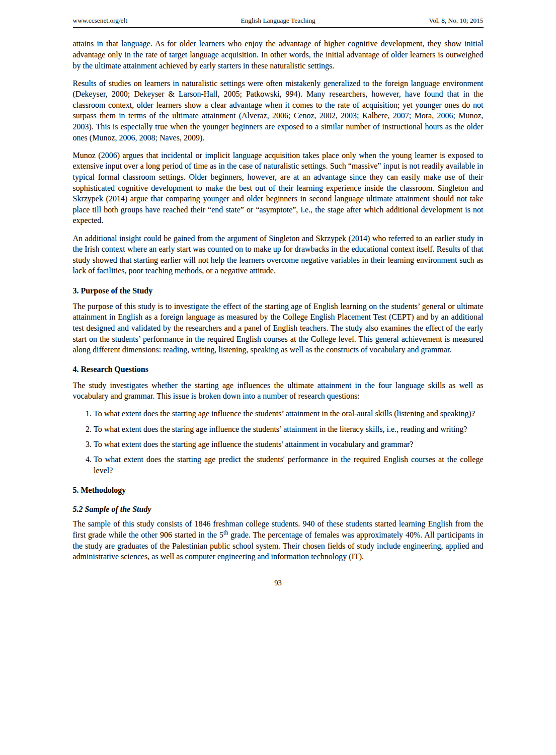www.ccsenet.org/elt English Language Teaching Vol. 8, No. 10; 2015
attains in that language. As for older learners who enjoy the advantage of higher cognitive development, they show initial advantage only in the rate of target language acquisition. In other words, the initial advantage of older learners is outweighed by the ultimate attainment achieved by early starters in these naturalistic settings.
Results of studies on learners in naturalistic settings were often mistakenly generalized to the foreign language environment (Dekeyser, 2000; Dekeyser & Larson-Hall, 2005; Patkowski, 994). Many researchers, however, have found that in the classroom context, older learners show a clear advantage when it comes to the rate of acquisition; yet younger ones do not surpass them in terms of the ultimate attainment (Alveraz, 2006; Cenoz, 2002, 2003; Kalbere, 2007; Mora, 2006; Munoz, 2003). This is especially true when the younger beginners are exposed to a similar number of instructional hours as the older ones (Munoz, 2006, 2008; Naves, 2009).
Munoz (2006) argues that incidental or implicit language acquisition takes place only when the young learner is exposed to extensive input over a long period of time as in the case of naturalistic settings. Such “massive” input is not readily available in typical formal classroom settings. Older beginners, however, are at an advantage since they can easily make use of their sophisticated cognitive development to make the best out of their learning experience inside the classroom. Singleton and Skrzypek (2014) argue that comparing younger and older beginners in second language ultimate attainment should not take place till both groups have reached their “end state” or “asymptote”, i.e., the stage after which additional development is not expected.
An additional insight could be gained from the argument of Singleton and Skrzypek (2014) who referred to an earlier study in the Irish context where an early start was counted on to make up for drawbacks in the educational context itself. Results of that study showed that starting earlier will not help the learners overcome negative variables in their learning environment such as lack of facilities, poor teaching methods, or a negative attitude.
3. Purpose of the Study
The purpose of this study is to investigate the effect of the starting age of English learning on the students’ general or ultimate attainment in English as a foreign language as measured by the College English Placement Test (CEPT) and by an additional test designed and validated by the researchers and a panel of English teachers. The study also examines the effect of the early start on the students’ performance in the required English courses at the College level. This general achievement is measured along different dimensions: reading, writing, listening, speaking as well as the constructs of vocabulary and grammar.
4. Research Questions
The study investigates whether the starting age influences the ultimate attainment in the four language skills as well as vocabulary and grammar. This issue is broken down into a number of research questions:
To what extent does the starting age influence the students’ attainment in the oral-aural skills (listening and speaking)?
To what extent does the staring age influence the students’ attainment in the literacy skills, i.e., reading and writing?
To what extent does the starting age influence the students' attainment in vocabulary and grammar?
To what extent does the starting age predict the students' performance in the required English courses at the college level?
5. Methodology
5.2 Sample of the Study
The sample of this study consists of 1846 freshman college students. 940 of these students started learning English from the first grade while the other 906 started in the 5th grade. The percentage of females was approximately 40%. All participants in the study are graduates of the Palestinian public school system. Their chosen fields of study include engineering, applied and administrative sciences, as well as computer engineering and information technology (IT).
93